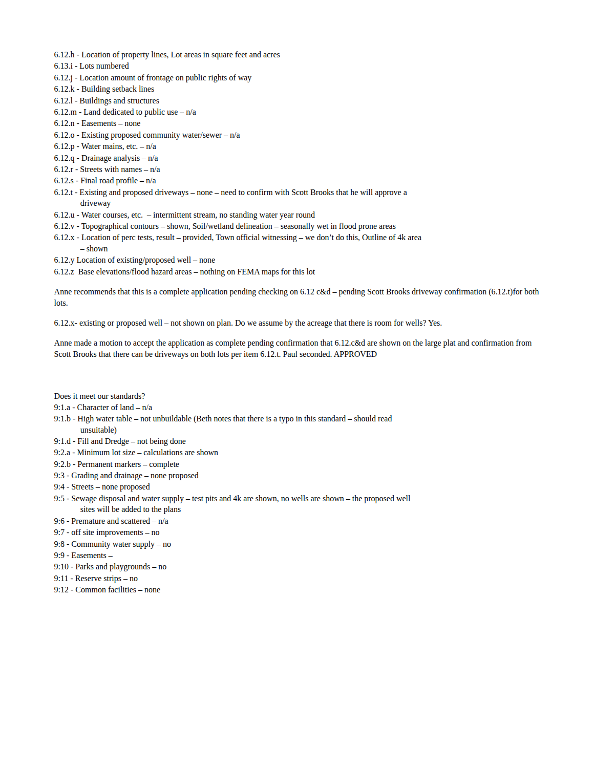6.12.h - Location of property lines, Lot areas in square feet and acres
6.13.i - Lots numbered
6.12.j - Location amount of frontage on public rights of way
6.12.k - Building setback lines
6.12.l - Buildings and structures
6.12.m - Land dedicated to public use – n/a
6.12.n - Easements – none
6.12.o - Existing proposed community water/sewer – n/a
6.12.p - Water mains, etc. – n/a
6.12.q - Drainage analysis – n/a
6.12.r - Streets with names – n/a
6.12.s - Final road profile – n/a
6.12.t - Existing and proposed driveways – none – need to confirm with Scott Brooks that he will approve adriveway
6.12.u - Water courses, etc. – intermittent stream, no standing water year round
6.12.v - Topographical contours – shown, Soil/wetland delineation – seasonally wet in flood prone areas
6.12.x - Location of perc tests, result – provided, Town official witnessing – we don’t do this, Outline of 4k area– shown
6.12.y Location of existing/proposed well – none
6.12.z Base elevations/flood hazard areas – nothing on FEMA maps for this lot
Anne recommends that this is a complete application pending checking on 6.12 c&d – pending Scott Brooks driveway confirmation (6.12.t)for both lots.
6.12.x- existing or proposed well – not shown on plan. Do we assume by the acreage that there is room for wells? Yes.
Anne made a motion to accept the application as complete pending confirmation that 6.12.c&d are shown on the large plat and confirmation from Scott Brooks that there can be driveways on both lots per item 6.12.t. Paul seconded. APPROVED
Does it meet our standards?
9:1.a - Character of land – n/a
9:1.b - High water table – not unbuildable (Beth notes that there is a typo in this standard – should readunsuitable)
9:1.d - Fill and Dredge – not being done
9:2.a - Minimum lot size – calculations are shown
9:2.b - Permanent markers – complete
9:3 - Grading and drainage – none proposed
9:4 - Streets – none proposed
9:5 - Sewage disposal and water supply – test pits and 4k are shown, no wells are shown – the proposed wellsites will be added to the plans
9:6 - Premature and scattered – n/a
9:7 - off site improvements – no
9:8 - Community water supply – no
9:9 - Easements –
9:10 - Parks and playgrounds – no
9:11 - Reserve strips – no
9:12 - Common facilities – none